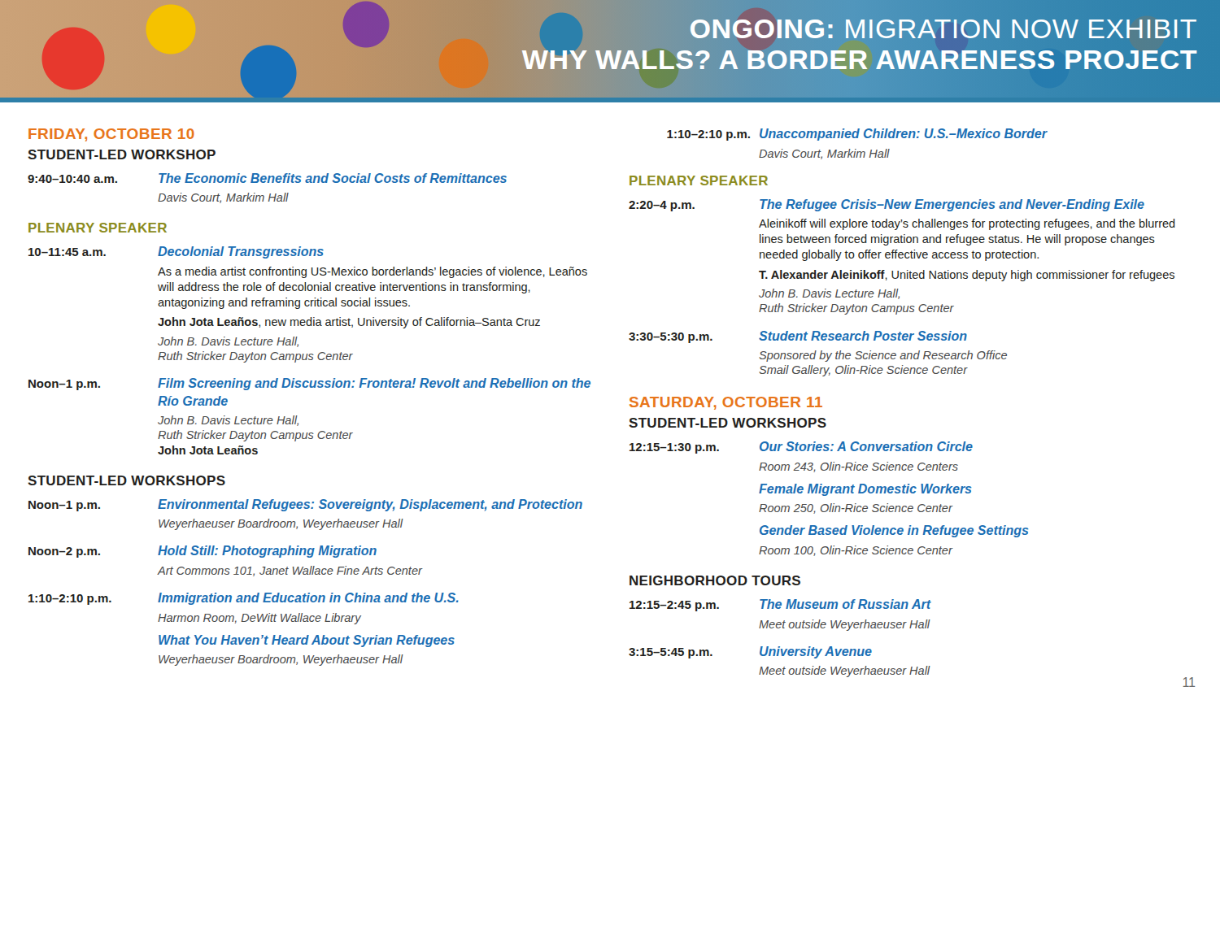Ongoing: Migration Now Exhibit
Why Walls? A Border Awareness Project
Friday, October 10
Student-Led Workshop
9:40–10:40 a.m.
The Economic Benefits and Social Costs of Remittances
Davis Court, Markim Hall
Plenary Speaker
10–11:45 a.m.
Decolonial Transgressions
As a media artist confronting US-Mexico borderlands’ legacies of violence, Leaños will address the role of decolonial creative interventions in transforming, antagonizing and reframing critical social issues.
John Jota Leaños, new media artist, University of California–Santa Cruz
John B. Davis Lecture Hall,
Ruth Stricker Dayton Campus Center
Noon–1 p.m.
Film Screening and Discussion: Frontera! Revolt and Rebellion on the Río Grande
John B. Davis Lecture Hall,
Ruth Stricker Dayton Campus Center
John Jota Leaños
Student-Led Workshops
Noon–1 p.m.
Environmental Refugees: Sovereignty, Displacement, and Protection
Weyerhaeuser Boardroom, Weyerhaeuser Hall
Noon–2 p.m.
Hold Still: Photographing Migration
Art Commons 101, Janet Wallace Fine Arts Center
1:10–2:10 p.m.
Immigration and Education in China and the U.S.
Harmon Room, DeWitt Wallace Library
What You Haven’t Heard About Syrian Refugees
Weyerhaeuser Boardroom, Weyerhaeuser Hall
1:10–2:10 p.m.
Unaccompanied Children: U.S.–Mexico Border
Davis Court, Markim Hall
Plenary Speaker
2:20–4 p.m.
The Refugee Crisis–New Emergencies and Never-Ending Exile
Aleinikoff will explore today’s challenges for protecting refugees, and the blurred lines between forced migration and refugee status. He will propose changes needed globally to offer effective access to protection.
T. Alexander Aleinikoff, United Nations deputy high commissioner for refugees
John B. Davis Lecture Hall,
Ruth Stricker Dayton Campus Center
3:30–5:30 p.m.
Student Research Poster Session
Sponsored by the Science and Research Office
Smail Gallery, Olin-Rice Science Center
Saturday, October 11
Student-Led Workshops
12:15–1:30 p.m.
Our Stories: A Conversation Circle
Room 243, Olin-Rice Science Centers
Female Migrant Domestic Workers
Room 250, Olin-Rice Science Center
Gender Based Violence in Refugee Settings
Room 100, Olin-Rice Science Center
Neighborhood Tours
12:15–2:45 p.m.
The Museum of Russian Art
Meet outside Weyerhaeuser Hall
3:15–5:45 p.m.
University Avenue
Meet outside Weyerhaeuser Hall
11